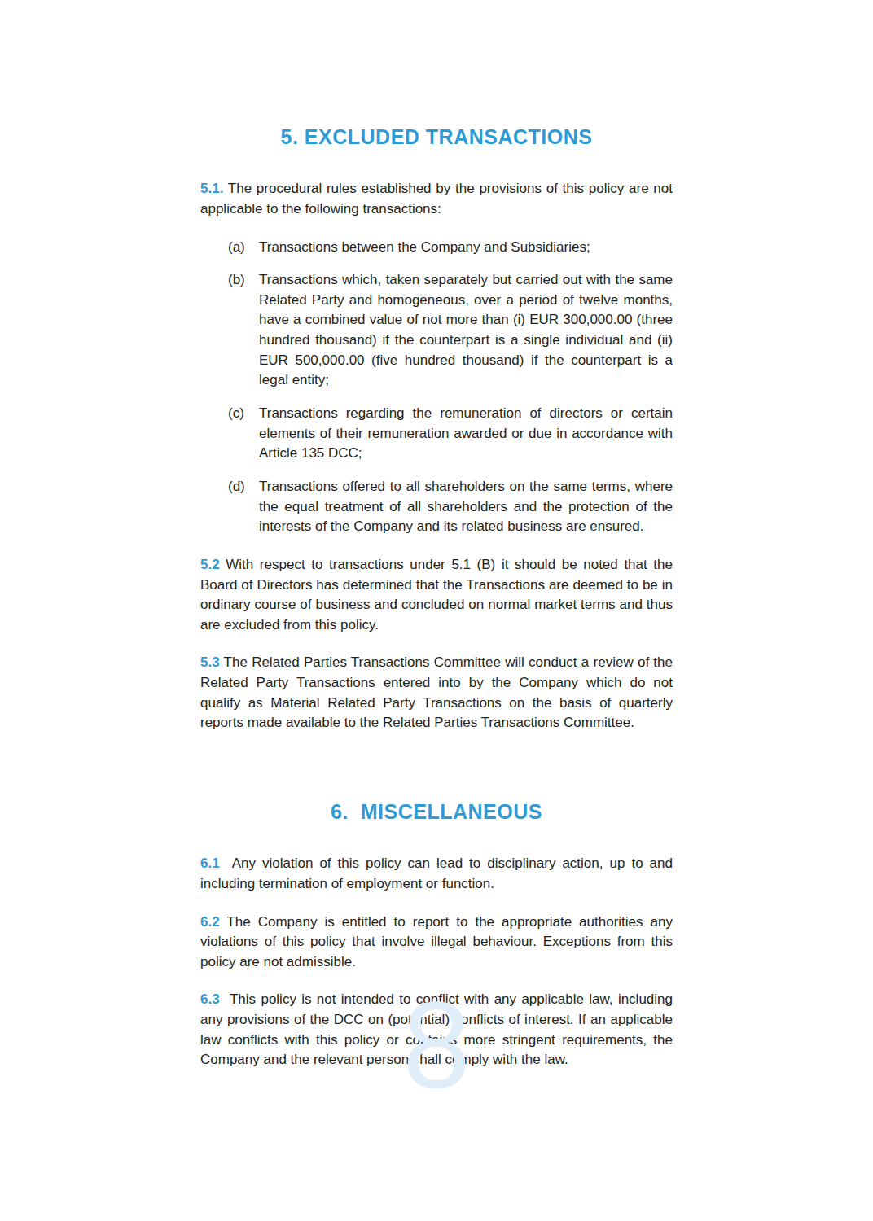5. EXCLUDED TRANSACTIONS
5.1. The procedural rules established by the provisions of this policy are not applicable to the following transactions:
(a) Transactions between the Company and Subsidiaries;
(b) Transactions which, taken separately but carried out with the same Related Party and homogeneous, over a period of twelve months, have a combined value of not more than (i) EUR 300,000.00 (three hundred thousand) if the counterpart is a single individual and (ii) EUR 500,000.00 (five hundred thousand) if the counterpart is a legal entity;
(c) Transactions regarding the remuneration of directors or certain elements of their remuneration awarded or due in accordance with Article 135 DCC;
(d) Transactions offered to all shareholders on the same terms, where the equal treatment of all shareholders and the protection of the interests of the Company and its related business are ensured.
5.2 With respect to transactions under 5.1 (B) it should be noted that the Board of Directors has determined that the Transactions are deemed to be in ordinary course of business and concluded on normal market terms and thus are excluded from this policy.
5.3 The Related Parties Transactions Committee will conduct a review of the Related Party Transactions entered into by the Company which do not qualify as Material Related Party Transactions on the basis of quarterly reports made available to the Related Parties Transactions Committee.
6. MISCELLANEOUS
6.1 Any violation of this policy can lead to disciplinary action, up to and including termination of employment or function.
6.2 The Company is entitled to report to the appropriate authorities any violations of this policy that involve illegal behaviour. Exceptions from this policy are not admissible.
6.3 This policy is not intended to conflict with any applicable law, including any provisions of the DCC on (potential) conflicts of interest. If an applicable law conflicts with this policy or contains more stringent requirements, the Company and the relevant person shall comply with the law.
8